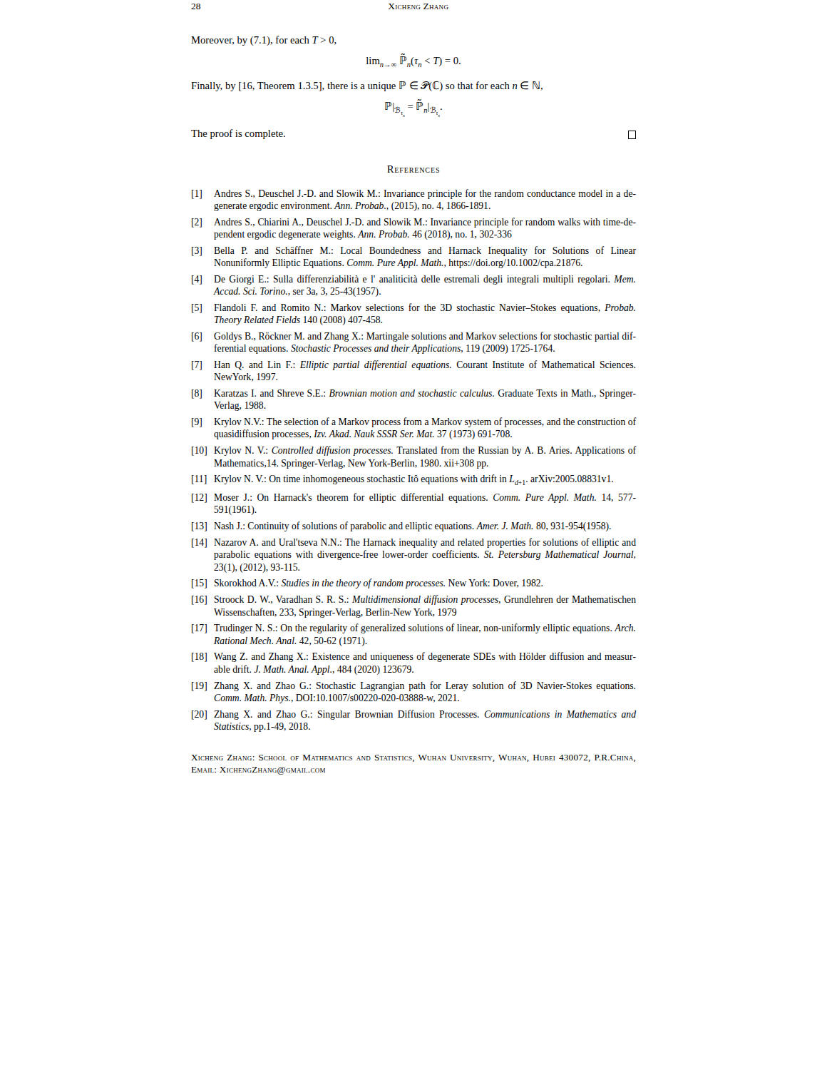28 Xicheng Zhang
Moreover, by (7.1), for each T > 0,
limn→∞ ℙ̃n(τn < T) = 0.
Finally, by [16, Theorem 1.3.5], there is a unique ℙ ∈ 𝒫(ℂ) so that for each n ∈ ℕ,
ℙ|ℬτn = ℙ̃n|ℬτn.
The proof is complete.
References
[1] Andres S., Deuschel J.-D. and Slowik M.: Invariance principle for the random conductance model in a degenerate ergodic environment. Ann. Probab., (2015), no. 4, 1866-1891.
[2] Andres S., Chiarini A., Deuschel J.-D. and Slowik M.: Invariance principle for random walks with time-dependent ergodic degenerate weights. Ann. Probab. 46 (2018), no. 1, 302-336
[3] Bella P. and Schäffner M.: Local Boundedness and Harnack Inequality for Solutions of Linear Nonuniformly Elliptic Equations. Comm. Pure Appl. Math., https://doi.org/10.1002/cpa.21876.
[4] De Giorgi E.: Sulla differenziabilità e l' analiticità delle estremali degli integrali multipli regolari. Mem. Accad. Sci. Torino., ser 3a, 3, 25-43(1957).
[5] Flandoli F. and Romito N.: Markov selections for the 3D stochastic Navier–Stokes equations, Probab. Theory Related Fields 140 (2008) 407-458.
[6] Goldys B., Röckner M. and Zhang X.: Martingale solutions and Markov selections for stochastic partial differential equations. Stochastic Processes and their Applications, 119 (2009) 1725-1764.
[7] Han Q. and Lin F.: Elliptic partial differential equations. Courant Institute of Mathematical Sciences. NewYork, 1997.
[8] Karatzas I. and Shreve S.E.: Brownian motion and stochastic calculus. Graduate Texts in Math., Springer-Verlag, 1988.
[9] Krylov N.V.: The selection of a Markov process from a Markov system of processes, and the construction of quasidiffusion processes, Izv. Akad. Nauk SSSR Ser. Mat. 37 (1973) 691-708.
[10] Krylov N. V.: Controlled diffusion processes. Translated from the Russian by A. B. Aries. Applications of Mathematics,14. Springer-Verlag, New York-Berlin, 1980. xii+308 pp.
[11] Krylov N. V.: On time inhomogeneous stochastic Itô equations with drift in Ld+1. arXiv:2005.08831v1.
[12] Moser J.: On Harnack's theorem for elliptic differential equations. Comm. Pure Appl. Math. 14, 577-591(1961).
[13] Nash J.: Continuity of solutions of parabolic and elliptic equations. Amer. J. Math. 80, 931-954(1958).
[14] Nazarov A. and Ural'tseva N.N.: The Harnack inequality and related properties for solutions of elliptic and parabolic equations with divergence-free lower-order coefficients. St. Petersburg Mathematical Journal, 23(1), (2012), 93-115.
[15] Skorokhod A.V.: Studies in the theory of random processes. New York: Dover, 1982.
[16] Stroock D. W., Varadhan S. R. S.: Multidimensional diffusion processes, Grundlehren der Mathematischen Wissenschaften, 233, Springer-Verlag, Berlin-New York, 1979
[17] Trudinger N. S.: On the regularity of generalized solutions of linear, non-uniformly elliptic equations. Arch. Rational Mech. Anal. 42, 50-62 (1971).
[18] Wang Z. and Zhang X.: Existence and uniqueness of degenerate SDEs with Hölder diffusion and measurable drift. J. Math. Anal. Appl., 484 (2020) 123679.
[19] Zhang X. and Zhao G.: Stochastic Lagrangian path for Leray solution of 3D Navier-Stokes equations. Comm. Math. Phys., DOI:10.1007/s00220-020-03888-w, 2021.
[20] Zhang X. and Zhao G.: Singular Brownian Diffusion Processes. Communications in Mathematics and Statistics, pp.1-49, 2018.
Xicheng Zhang: School of Mathematics and Statistics, Wuhan University, Wuhan, Hubei 430072, P.R.China, Email: XichengZhang@gmail.com